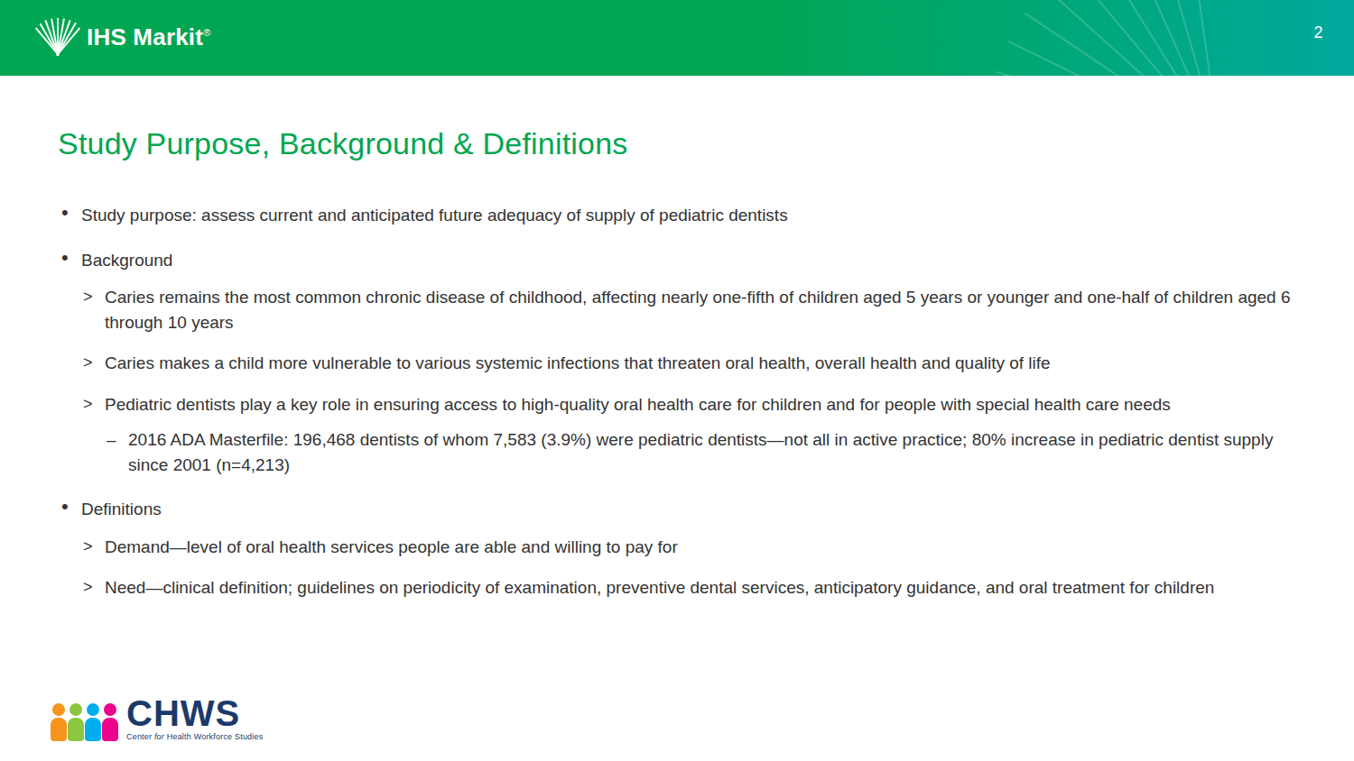IHS Markit®
2
Study Purpose, Background & Definitions
Study purpose: assess current and anticipated future adequacy of supply of pediatric dentists
Background
Caries remains the most common chronic disease of childhood, affecting nearly one-fifth of children aged 5 years or younger and one-half of children aged 6 through 10 years
Caries makes a child more vulnerable to various systemic infections that threaten oral health, overall health and quality of life
Pediatric dentists play a key role in ensuring access to high-quality oral health care for children and for people with special health care needs
2016 ADA Masterfile: 196,468 dentists of whom 7,583 (3.9%) were pediatric dentists—not all in active practice; 80% increase in pediatric dentist supply since 2001 (n=4,213)
Definitions
Demand—level of oral health services people are able and willing to pay for
Need—clinical definition; guidelines on periodicity of examination, preventive dental services, anticipatory guidance, and oral treatment for children
CHWS
Center for Health Workforce Studies